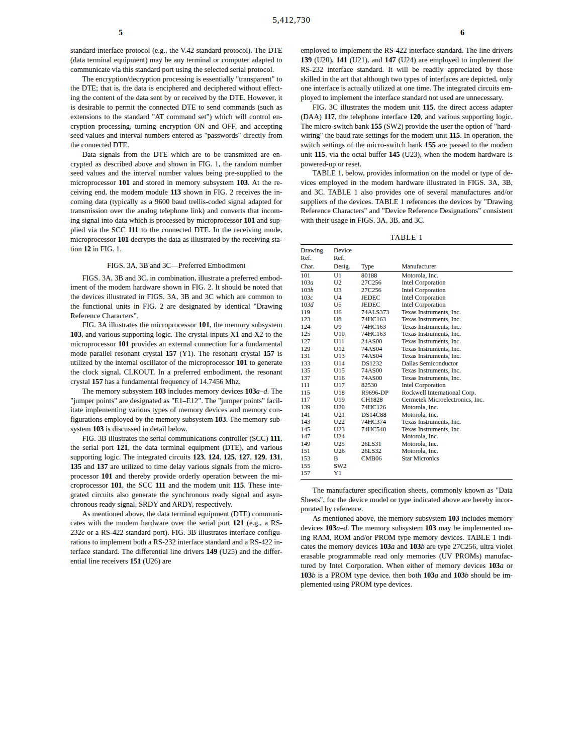5,412,730
56
standard interface protocol (e.g., the V.42 standard protocol). The DTE (data terminal equipment) may be any terminal or computer adapted to communicate via this standard port using the selected serial protocol.
The encryption/decryption processing is essentially "transparent" to the DTE; that is, the data is enciphered and deciphered without effecting the content of the data sent by or received by the DTE. However, it is desirable to permit the connected DTE to send commands (such as extensions to the standard "AT command set") which will control encryption processing, turning encryption ON and OFF, and accepting seed values and interval numbers entered as "passwords" directly from the connected DTE.
Data signals from the DTE which are to be transmitted are encrypted as described above and shown in FIG. 1, the random number seed values and the interval number values being pre-supplied to the microprocessor 101 and stored in memory subsystem 103. At the receiving end, the modem module 113 shown in FIG. 2 receives the incoming data (typically as a 9600 baud trellis-coded signal adapted for transmission over the analog telephone link) and converts that incoming signal into data which is processed by microprocessor 101 and supplied via the SCC 111 to the connected DTE. In the receiving mode, microprocessor 101 decrypts the data as illustrated by the receiving station 12 in FIG. 1.
FIGS. 3A, 3B and 3C—Preferred Embodiment
FIGS. 3A, 3B and 3C, in combination, illustrate a preferred embodiment of the modem hardware shown in FIG. 2. It should be noted that the devices illustrated in FIGS. 3A, 3B and 3C which are common to the functional units in FIG. 2 are designated by identical "Drawing Reference Characters".
FIG. 3A illustrates the microprocessor 101, the memory subsystem 103, and various supporting logic. The crystal inputs X1 and X2 to the microprocessor 101 provides an external connection for a fundamental mode parallel resonant crystal 157 (Y1). The resonant crystal 157 is utilized by the internal oscillator of the microprocessor 101 to generate the clock signal, CLKOUT. In a preferred embodiment, the resonant crystal 157 has a fundamental frequency of 14.7456 Mhz.
The memory subsystem 103 includes memory devices 103 a–d. The "jumper points" are designated as "E1–E12". The "jumper points" facilitate implementing various types of memory devices and memory configurations employed by the memory subsystem 103. The memory subsystem 103 is discussed in detail below.
FIG. 3B illustrates the serial communications controller (SCC) 111, the serial port 121, the data terminal equipment (DTE), and various supporting logic. The integrated circuits 123, 124, 125, 127, 129, 131, 135 and 137 are utilized to time delay various signals from the microprocessor 101 and thereby provide orderly operation between the microprocessor 101, the SCC 111 and the modem unit 115. These integrated circuits also generate the synchronous ready signal and asynchronous ready signal, SRDY and ARDY, respectively.
As mentioned above, the data terminal equipment (DTE) communicates with the modem hardware over the serial port 121 (e.g., a RS-232c or a RS-422 standard port). FIG. 3B illustrates interface configurations to implement both a RS-232 interface standard and a RS-422 interface standard. The differential line drivers 149 (U25) and the differential line receivers 151 (U26) are
employed to implement the RS-422 interface standard. The line drivers 139 (U20), 141 (U21), and 147 (U24) are employed to implement the RS-232 interface standard. It will be readily appreciated by those skilled in the art that although two types of interfaces are depicted, only one interface is actually utilized at one time. The integrated circuits employed to implement the interface standard not used are unnecessary.
FIG. 3C illustrates the modem unit 115, the direct access adapter (DAA) 117, the telephone interface 120, and various supporting logic. The micro-switch bank 155 (SW2) provide the user the option of "hard-wiring" the baud rate settings for the modem unit 115. In operation, the switch settings of the micro-switch bank 155 are passed to the modem unit 115, via the octal buffer 145 (U23), when the modem hardware is powered-up or reset.
TABLE 1, below, provides information on the model or type of devices employed in the modem hardware illustrated in FIGS. 3A, 3B, and 3C. TABLE 1 also provides one of several manufactures and/or suppliers of the devices. TABLE 1 references the devices by "Drawing Reference Characters" and "Device Reference Designations" consistent with their usage in FIGS. 3A, 3B, and 3C.
TABLE 1
| Drawing Ref. | Device Ref. | | |
| --- | --- | --- | --- |
| Char. | Desig. | Type | Manufacturer |
| 101 | U1 | 80188 | Motorola, Inc. |
| 103 a | U2 | 27C256 | Intel Corporation |
| 103 b | U3 | 27C256 | Intel Corporation |
| 103 c | U4 | JEDEC | Intel Corporation |
| 103 d | U5 | JEDEC | Intel Corporation |
| 119 | U6 | 74ALS373 | Texas Instruments, Inc. |
| 123 | U8 | 74HC163 | Texas Instruments, Inc. |
| 124 | U9 | 74HC163 | Texas Instruments, Inc. |
| 125 | U10 | 74HC163 | Texas Instruments, Inc. |
| 127 | U11 | 24AS00 | Texas Instruments, Inc. |
| 129 | U12 | 74AS04 | Texas Instruments, Inc. |
| 131 | U13 | 74AS04 | Texas Instruments, Inc. |
| 133 | U14 | DS1232 | Dallas Semiconductor |
| 135 | U15 | 74AS00 | Texas Instruments, Inc. |
| 137 | U16 | 74AS00 | Texas Instruments, Inc. |
| 111 | U17 | 82530 | Intel Corporation |
| 115 | U18 | R9696-DP | Rockwell International Corp. |
| 117 | U19 | CH1828 | Cermetek Microelectronics, Inc. |
| 139 | U20 | 74HC126 | Motorola, Inc. |
| 141 | U21 | DS14C88 | Motorola, Inc. |
| 143 | U22 | 74HC374 | Texas Instruments, Inc. |
| 145 | U23 | 74HC540 | Texas Instruments, Inc. |
| 147 | U24 | | Motorola, Inc. |
| 149 | U25 | 26LS31 | Motorola, Inc. |
| 151 | U26 | 26LS32 | Motorola, Inc. |
| 153 | B | CMB06 | Star Micronics |
| 155 | SW2 | | |
| 157 | Y1 | | |
The manufacturer specification sheets, commonly known as "Data Sheets", for the device model or type indicated above are hereby incorporated by reference.
As mentioned above, the memory subsystem 103 includes memory devices 103 a–d. The memory subsystem 103 may be implemented using RAM, ROM and/or PROM type memory devices. TABLE 1 indicates the memory devices 103 a and 103 b are type 27C256, ultra violet erasable programmable read only memories (UV PROMs) manufactured by Intel Corporation. When either of memory devices 103 a or 103 b is a PROM type device, then both 103 a and 103 b should be implemented using PROM type devices.